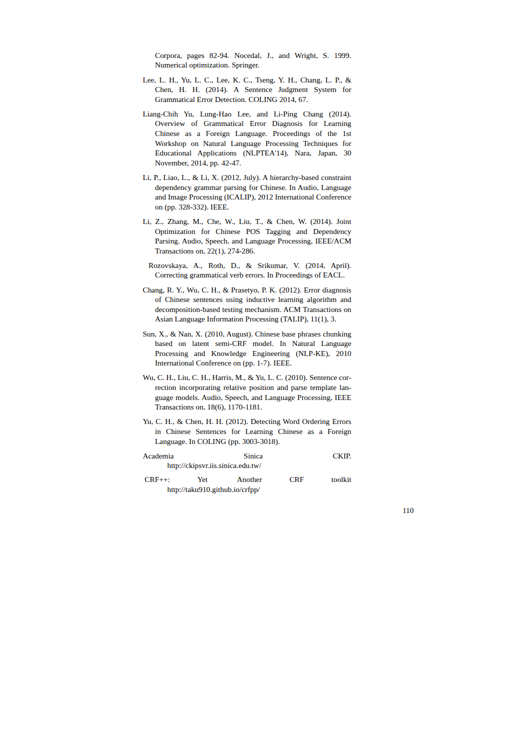Corpora, pages 82-94. Nocedal, J., and Wright, S. 1999. Numerical optimization. Springer.
Lee, L. H., Yu, L. C., Lee, K. C., Tseng, Y. H., Chang, L. P., & Chen, H. H. (2014). A Sentence Judgment System for Grammatical Error Detection. COLING 2014, 67.
Liang-Chih Yu, Lung-Hao Lee, and Li-Ping Chang (2014). Overview of Grammatical Error Diagnosis for Learning Chinese as a Foreign Language. Proceedings of the 1st Workshop on Natural Language Processing Techniques for Educational Applications (NLPTEA'14), Nara, Japan, 30 November, 2014, pp. 42-47.
Li, P., Liao, L., & Li, X. (2012, July). A hierarchy-based constraint dependency grammar parsing for Chinese. In Audio, Language and Image Processing (ICALIP), 2012 International Conference on (pp. 328-332). IEEE.
Li, Z., Zhang, M., Che, W., Liu, T., & Chen, W. (2014). Joint Optimization for Chinese POS Tagging and Dependency Parsing. Audio, Speech, and Language Processing, IEEE/ACM Transactions on, 22(1), 274-286.
Rozovskaya, A., Roth, D., & Srikumar, V. (2014, April). Correcting grammatical verb errors. In Proceedings of EACL.
Chang, R. Y., Wu, C. H., & Prasetyo, P. K. (2012). Error diagnosis of Chinese sentences using inductive learning algorithm and decomposition-based testing mechanism. ACM Transactions on Asian Language Information Processing (TALIP), 11(1), 3.
Sun, X., & Nan, X. (2010, August). Chinese base phrases chunking based on latent semi-CRF model. In Natural Language Processing and Knowledge Engineering (NLP-KE), 2010 International Conference on (pp. 1-7). IEEE.
Wu, C. H., Liu, C. H., Harris, M., & Yu, L. C. (2010). Sentence correction incorporating relative position and parse template language models. Audio, Speech, and Language Processing, IEEE Transactions on, 18(6), 1170-1181.
Yu, C. H., & Chen, H. H. (2012). Detecting Word Ordering Errors in Chinese Sentences for Learning Chinese as a Foreign Language. In COLING (pp. 3003-3018).
Academia Sinica CKIP. http://ckipsvr.iis.sinica.edu.tw/
CRF++: Yet Another CRF toolkit http://taku910.github.io/crfpp/
110